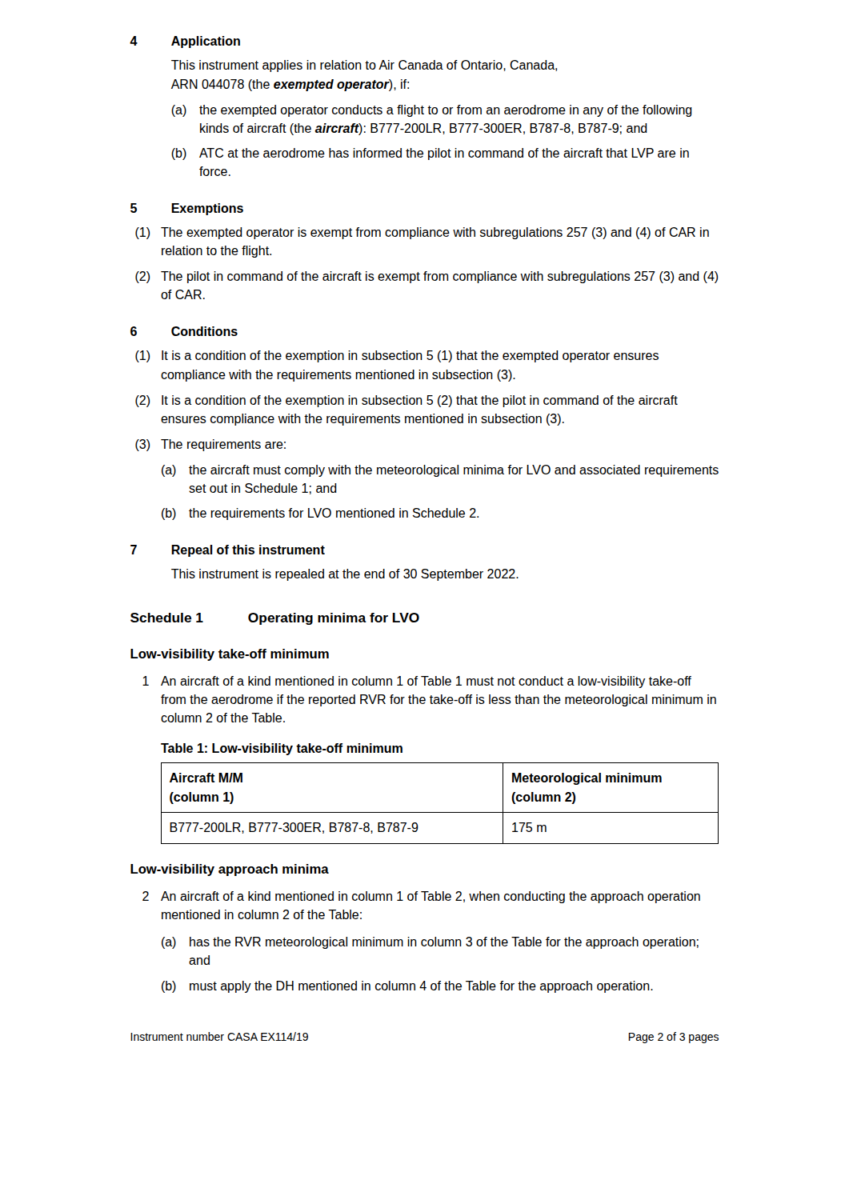4 Application
This instrument applies in relation to Air Canada of Ontario, Canada,
ARN 044078 (the exempted operator), if:
(a) the exempted operator conducts a flight to or from an aerodrome in any of the following kinds of aircraft (the aircraft): B777-200LR, B777-300ER, B787-8, B787-9; and
(b) ATC at the aerodrome has informed the pilot in command of the aircraft that LVP are in force.
5 Exemptions
(1) The exempted operator is exempt from compliance with subregulations 257 (3) and (4) of CAR in relation to the flight.
(2) The pilot in command of the aircraft is exempt from compliance with subregulations 257 (3) and (4) of CAR.
6 Conditions
(1) It is a condition of the exemption in subsection 5 (1) that the exempted operator ensures compliance with the requirements mentioned in subsection (3).
(2) It is a condition of the exemption in subsection 5 (2) that the pilot in command of the aircraft ensures compliance with the requirements mentioned in subsection (3).
(3) The requirements are:
(a) the aircraft must comply with the meteorological minima for LVO and associated requirements set out in Schedule 1; and
(b) the requirements for LVO mentioned in Schedule 2.
7 Repeal of this instrument
This instrument is repealed at the end of 30 September 2022.
Schedule 1 Operating minima for LVO
Low-visibility take-off minimum
1 An aircraft of a kind mentioned in column 1 of Table 1 must not conduct a low-visibility take-off from the aerodrome if the reported RVR for the take-off is less than the meteorological minimum in column 2 of the Table.
Table 1: Low-visibility take-off minimum
| Aircraft M/M (column 1) | Meteorological minimum (column 2) |
| --- | --- |
| B777-200LR, B777-300ER, B787-8, B787-9 | 175 m |
Low-visibility approach minima
2 An aircraft of a kind mentioned in column 1 of Table 2, when conducting the approach operation mentioned in column 2 of the Table:
(a) has the RVR meteorological minimum in column 3 of the Table for the approach operation; and
(b) must apply the DH mentioned in column 4 of the Table for the approach operation.
Instrument number CASA EX114/19 Page 2 of 3 pages